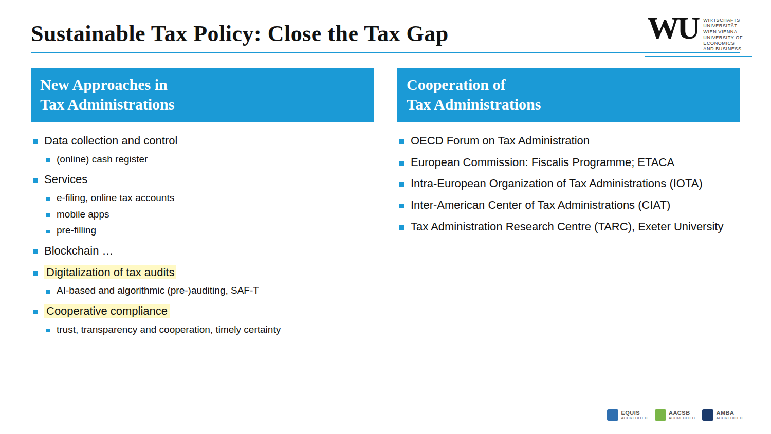WU
Wirtschafts
Universität
Wien Vienna
University of
Economics
and Business
Sustainable Tax Policy: Close the Tax Gap
New Approaches in
Tax Administrations
Data collection and control
(online) cash register
Services
e-filing, online tax accounts
mobile apps
pre-filling
Blockchain …
Digitalization of tax audits
AI-based and algorithmic (pre-)auditing, SAF-T
Cooperative compliance
trust, transparency and cooperation, timely certainty
Cooperation of
Tax Administrations
OECD Forum on Tax Administration
European Commission: Fiscalis Programme; ETACA
Intra-European Organization of Tax Administrations (IOTA)
Inter-American Center of Tax Administrations (CIAT)
Tax Administration Research Centre (TARC), Exeter University
EQUIS ACCREDITED
AACSB ACCREDITED
AMBA ACCREDITED